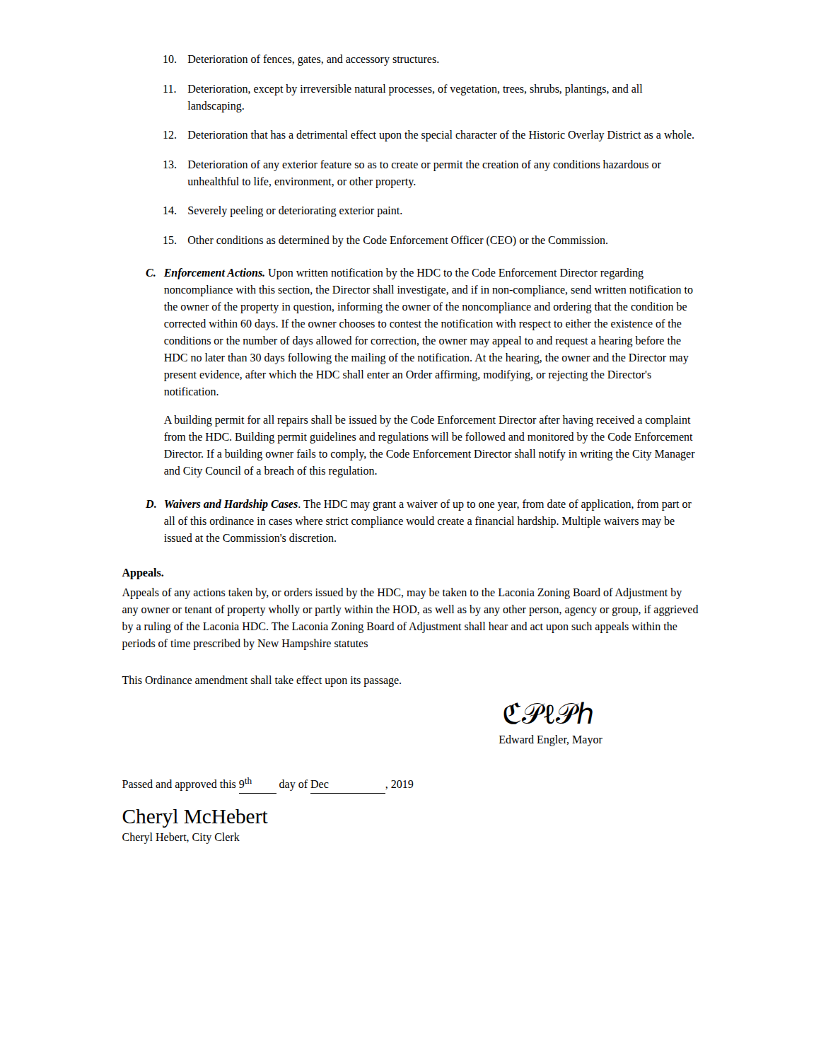10. Deterioration of fences, gates, and accessory structures.
11. Deterioration, except by irreversible natural processes, of vegetation, trees, shrubs, plantings, and all landscaping.
12. Deterioration that has a detrimental effect upon the special character of the Historic Overlay District as a whole.
13. Deterioration of any exterior feature so as to create or permit the creation of any conditions hazardous or unhealthful to life, environment, or other property.
14. Severely peeling or deteriorating exterior paint.
15. Other conditions as determined by the Code Enforcement Officer (CEO) or the Commission.
C.
Enforcement Actions. Upon written notification by the HDC to the Code Enforcement Director regarding noncompliance with this section, the Director shall investigate, and if in non-compliance, send written notification to the owner of the property in question, informing the owner of the noncompliance and ordering that the condition be corrected within 60 days. If the owner chooses to contest the notification with respect to either the existence of the conditions or the number of days allowed for correction, the owner may appeal to and request a hearing before the HDC no later than 30 days following the mailing of the notification. At the hearing, the owner and the Director may present evidence, after which the HDC shall enter an Order affirming, modifying, or rejecting the Director's notification.
A building permit for all repairs shall be issued by the Code Enforcement Director after having received a complaint from the HDC. Building permit guidelines and regulations will be followed and monitored by the Code Enforcement Director. If a building owner fails to comply, the Code Enforcement Director shall notify in writing the City Manager and City Council of a breach of this regulation.
D.
Waivers and Hardship Cases. The HDC may grant a waiver of up to one year, from date of application, from part or all of this ordinance in cases where strict compliance would create a financial hardship. Multiple waivers may be issued at the Commission's discretion.
Appeals.
Appeals of any actions taken by, or orders issued by the HDC, may be taken to the Laconia Zoning Board of Adjustment by any owner or tenant of property wholly or partly within the HOD, as well as by any other person, agency or group, if aggrieved by a ruling of the Laconia HDC. The Laconia Zoning Board of Adjustment shall hear and act upon such appeals within the periods of time prescribed by New Hampshire statutes
This Ordinance amendment shall take effect upon its passage.
ℭ𝒫ℓ𝒫ℎ
Edward Engler, Mayor
Passed and approved this 9th day of Dec, 2019
Cheryl McHebert
Cheryl Hebert, City Clerk